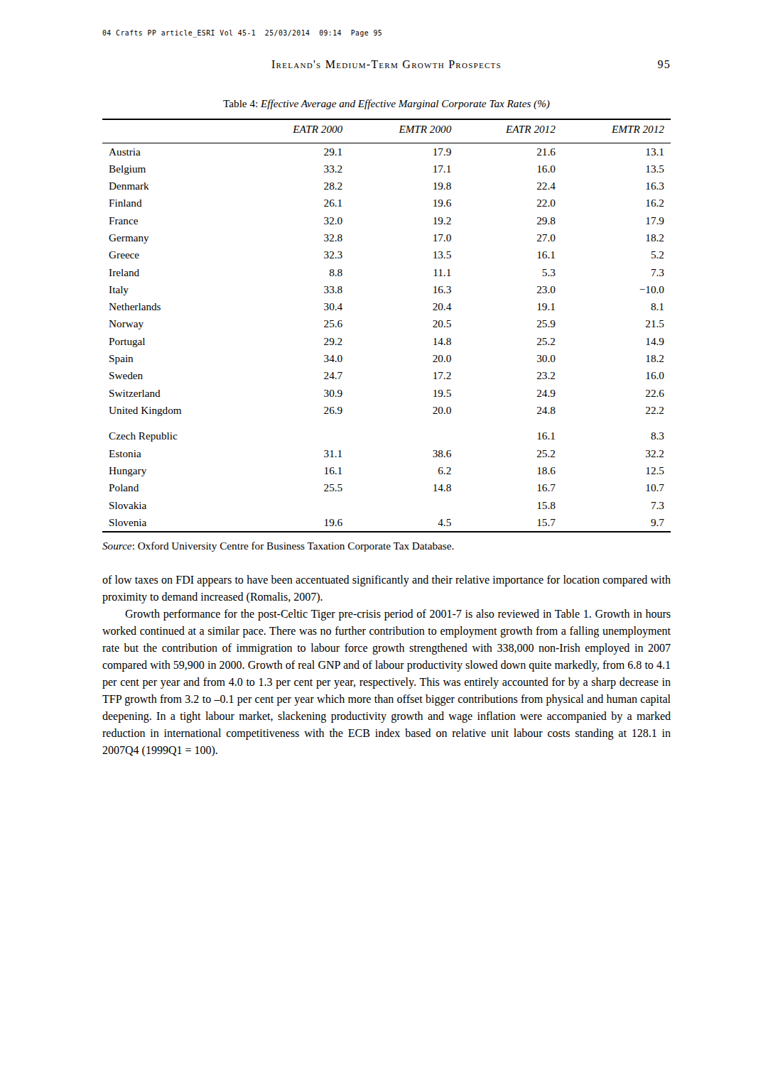04 Crafts PP article_ESRI Vol 45-1 25/03/2014 09:14 Page 95
Ireland's Medium-Term Growth Prospects 95
Table 4: Effective Average and Effective Marginal Corporate Tax Rates (%)
| | EATR 2000 | EMTR 2000 | EATR 2012 | EMTR 2012 |
| --- | --- | --- | --- | --- |
| Austria | 29.1 | 17.9 | 21.6 | 13.1 |
| Belgium | 33.2 | 17.1 | 16.0 | 13.5 |
| Denmark | 28.2 | 19.8 | 22.4 | 16.3 |
| Finland | 26.1 | 19.6 | 22.0 | 16.2 |
| France | 32.0 | 19.2 | 29.8 | 17.9 |
| Germany | 32.8 | 17.0 | 27.0 | 18.2 |
| Greece | 32.3 | 13.5 | 16.1 | 5.2 |
| Ireland | 8.8 | 11.1 | 5.3 | 7.3 |
| Italy | 33.8 | 16.3 | 23.0 | −10.0 |
| Netherlands | 30.4 | 20.4 | 19.1 | 8.1 |
| Norway | 25.6 | 20.5 | 25.9 | 21.5 |
| Portugal | 29.2 | 14.8 | 25.2 | 14.9 |
| Spain | 34.0 | 20.0 | 30.0 | 18.2 |
| Sweden | 24.7 | 17.2 | 23.2 | 16.0 |
| Switzerland | 30.9 | 19.5 | 24.9 | 22.6 |
| United Kingdom | 26.9 | 20.0 | 24.8 | 22.2 |
| Czech Republic | | | 16.1 | 8.3 |
| Estonia | 31.1 | 38.6 | 25.2 | 32.2 |
| Hungary | 16.1 | 6.2 | 18.6 | 12.5 |
| Poland | 25.5 | 14.8 | 16.7 | 10.7 |
| Slovakia | | | 15.8 | 7.3 |
| Slovenia | 19.6 | 4.5 | 15.7 | 9.7 |
Source: Oxford University Centre for Business Taxation Corporate Tax Database.
of low taxes on FDI appears to have been accentuated significantly and their relative importance for location compared with proximity to demand increased (Romalis, 2007).
Growth performance for the post-Celtic Tiger pre-crisis period of 2001-7 is also reviewed in Table 1. Growth in hours worked continued at a similar pace. There was no further contribution to employment growth from a falling unemployment rate but the contribution of immigration to labour force growth strengthened with 338,000 non-Irish employed in 2007 compared with 59,900 in 2000. Growth of real GNP and of labour productivity slowed down quite markedly, from 6.8 to 4.1 per cent per year and from 4.0 to 1.3 per cent per year, respectively. This was entirely accounted for by a sharp decrease in TFP growth from 3.2 to –0.1 per cent per year which more than offset bigger contributions from physical and human capital deepening. In a tight labour market, slackening productivity growth and wage inflation were accompanied by a marked reduction in international competitiveness with the ECB index based on relative unit labour costs standing at 128.1 in 2007Q4 (1999Q1 = 100).